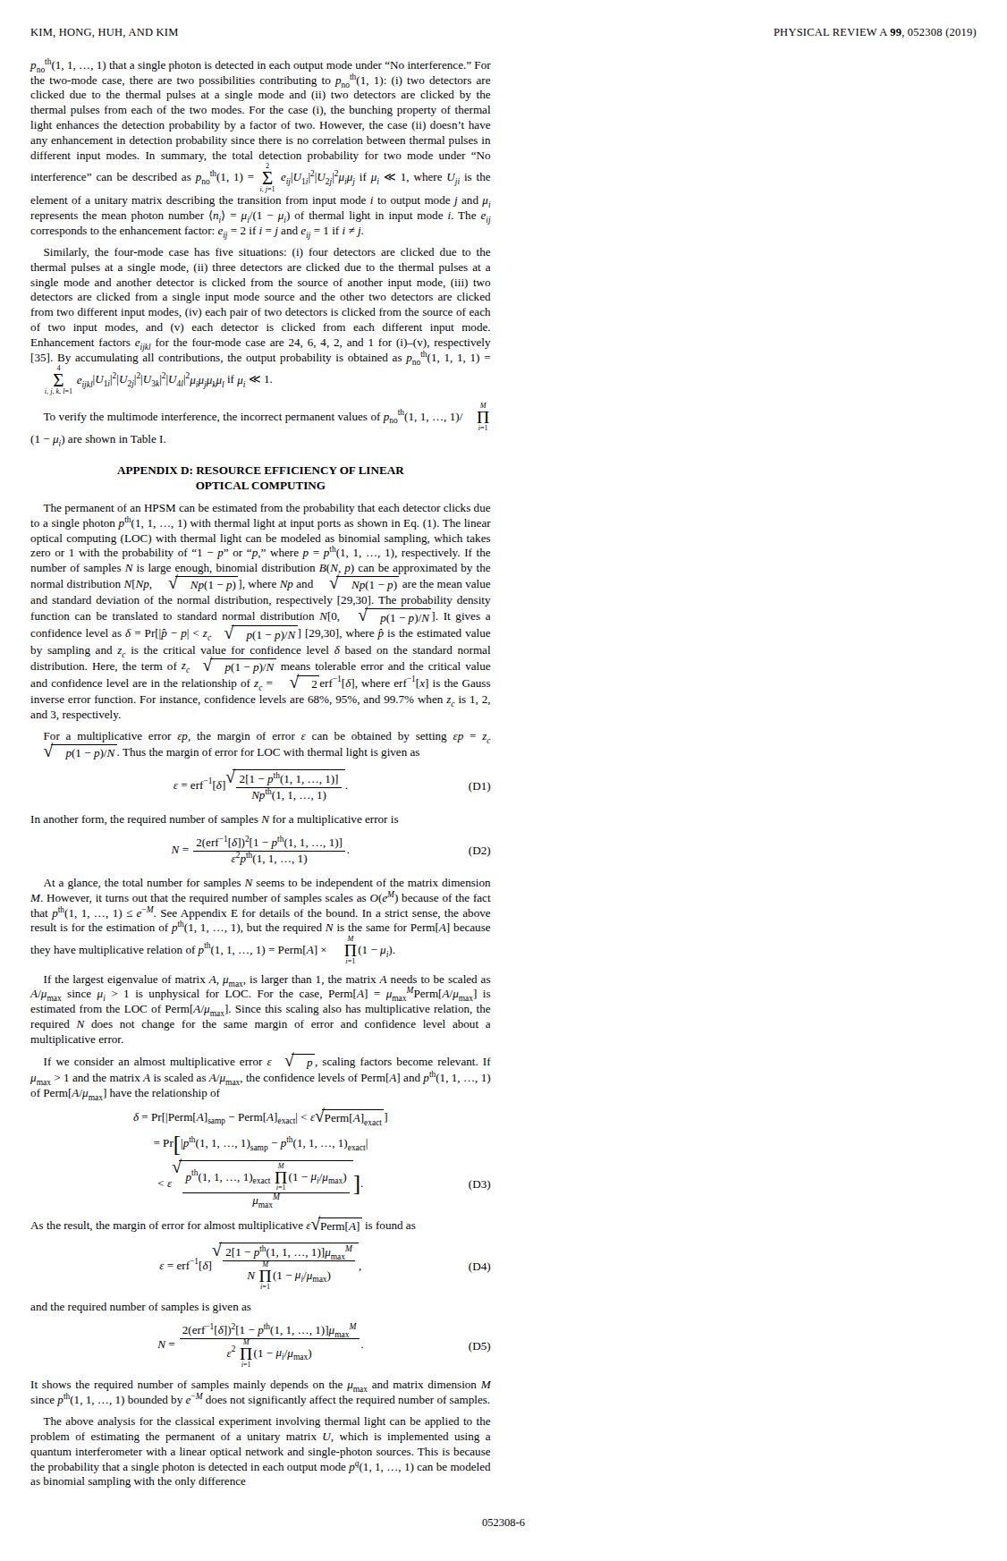Kim, Hong, Huh, and Kim
Physical Review A 99, 052308 (2019)
pnoth(1, 1, …, 1) that a single photon is detected in each output mode under “No interference.” For the two-mode case, there are two possibilities contributing to pnoth(1, 1): (i) two detectors are clicked due to the thermal pulses at a single mode and (ii) two detectors are clicked by the thermal pulses from each of the two modes. For the case (i), the bunching property of thermal light enhances the detection probability by a factor of two. However, the case (ii) doesn’t have any enhancement in detection probability since there is no correlation between thermal pulses in different input modes. In summary, the total detection probability for two mode under “No interference” can be described as pnoth(1, 1) = 2 Σi, j=1 eij|U1i|2|U2j|2μiμj if μi ≪ 1, where Uji is the element of a unitary matrix describing the transition from input mode i to output mode j and μi represents the mean photon number ⟨ni⟩ = μi/(1 − μi) of thermal light in input mode i. The eij corresponds to the enhancement factor: eij = 2 if i = j and eij = 1 if i ≠ j.
Similarly, the four-mode case has five situations: (i) four detectors are clicked due to the thermal pulses at a single mode, (ii) three detectors are clicked due to the thermal pulses at a single mode and another detector is clicked from the source of another input mode, (iii) two detectors are clicked from a single input mode source and the other two detectors are clicked from two different input modes, (iv) each pair of two detectors is clicked from the source of each of two input modes, and (v) each detector is clicked from each different input mode. Enhancement factors eijkl for the four-mode case are 24, 6, 4, 2, and 1 for (i)–(v), respectively [35]. By accumulating all contributions, the output probability is obtained as pnoth(1, 1, 1, 1) = 4 Σi, j, k, l=1 eijkl|U1i|2|U2j|2|U3k|2|U4l|2μiμjμkμl if μi ≪ 1.
To verify the multimode interference, the incorrect permanent values of pnoth(1, 1, …, 1)/MΠi=1(1 − μi) are shown in Table I.
Appendix D: Resource efficiency of linear
optical computing
The permanent of an HPSM can be estimated from the probability that each detector clicks due to a single photon pth(1, 1, …, 1) with thermal light at input ports as shown in Eq. (1). The linear optical computing (LOC) with thermal light can be modeled as binomial sampling, which takes zero or 1 with the probability of “1 − p” or “p,” where p = pth(1, 1, …, 1), respectively. If the number of samples N is large enough, binomial distribution B(N, p) can be approximated by the normal distribution N[Np, Np(1 − p)], where Np and Np(1 − p) are the mean value and standard deviation of the normal distribution, respectively [29,30]. The probability density function can be translated to standard normal distribution N[0, p(1 − p)/N]. It gives a confidence level as δ = Pr[|p̂ − p| < zc p(1 − p)/N] [29,30], where p̂ is the estimated value by sampling and zc is the critical value for confidence level δ based on the standard normal distribution. Here, the term of zc p(1 − p)/N means tolerable error and the critical value and confidence level are in the relationship of zc = 2erf−1[δ], where erf−1[x] is the Gauss inverse error function. For instance, confidence levels are 68%, 95%, and 99.7% when zc is 1, 2, and 3, respectively.
For a multiplicative error εp, the margin of error ε can be obtained by setting εp = zc p(1 − p)/N. Thus the margin of error for LOC with thermal light is given as
ε = erf−1[δ]2[1 − pth(1, 1, …, 1)] Npth(1, 1, …, 1). (D1)
In another form, the required number of samples N for a multiplicative error is
N = 2(erf−1[δ])2[1 − pth(1, 1, …, 1)] ε2pth(1, 1, …, 1). (D2)
At a glance, the total number for samples N seems to be independent of the matrix dimension M. However, it turns out that the required number of samples scales as O(eM) because of the fact that pth(1, 1, …, 1) ≤ e−M. See Appendix E for details of the bound. In a strict sense, the above result is for the estimation of pth(1, 1, …, 1), but the required N is the same for Perm[A] because they have multiplicative relation of pth(1, 1, …, 1) = Perm[A] × MΠi=1(1 − μi).
If the largest eigenvalue of matrix A, μmax, is larger than 1, the matrix A needs to be scaled as A/μmax since μi > 1 is unphysical for LOC. For the case, Perm[A] = μmaxMPerm[A/μmax] is estimated from the LOC of Perm[A/μmax]. Since this scaling also has multiplicative relation, the required N does not change for the same margin of error and confidence level about a multiplicative error.
If we consider an almost multiplicative error εp, scaling factors become relevant. If μmax > 1 and the matrix A is scaled as A/μmax, the confidence levels of Perm[A] and pth(1, 1, …, 1) of Perm[A/μmax] have the relationship of
δ = Pr[|Perm[A]samp − Perm[A]exact| < εPerm[A]exact]
= Pr[|pth(1, 1, …, 1)samp − pth(1, 1, …, 1)exact|
< εpth(1, 1, …, 1)exact MΠi=1(1 − μi/μmax) μmaxM]. (D3)
As the result, the margin of error for almost multiplicative εPerm[A] is found as
ε = erf−1[δ]2[1 − pth(1, 1, …, 1)]μmaxM N MΠi=1(1 − μi/μmax), (D4)
and the required number of samples is given as
N = 2(erf−1[δ])2[1 − pth(1, 1, …, 1)]μmaxM ε2 MΠi=1(1 − μi/μmax). (D5)
It shows the required number of samples mainly depends on the μmax and matrix dimension M since pth(1, 1, …, 1) bounded by e−M does not significantly affect the required number of samples.
The above analysis for the classical experiment involving thermal light can be applied to the problem of estimating the permanent of a unitary matrix U, which is implemented using a quantum interferometer with a linear optical network and single-photon sources. This is because the probability that a single photon is detected in each output mode pq(1, 1, …, 1) can be modeled as binomial sampling with the only difference
052308-6